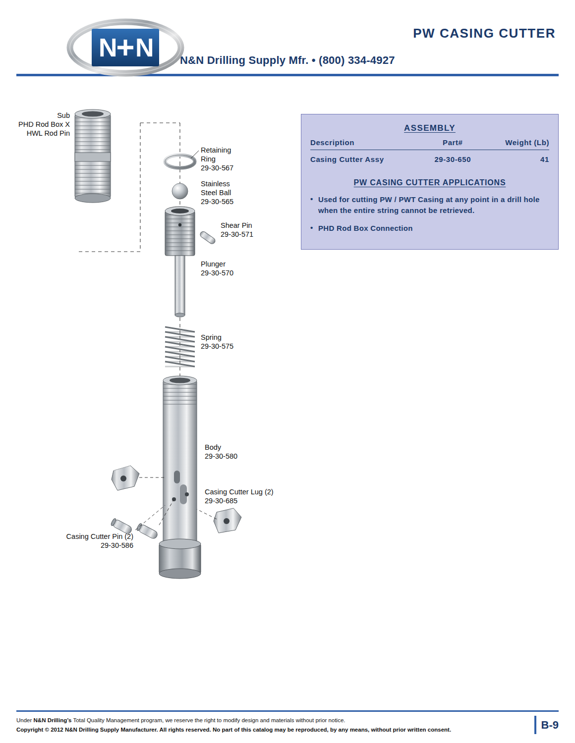N N
PW CASING CUTTER
N&N Drilling Supply Mfr. • (800) 334-4927
ASSEMBLY
| Description | Part# | Weight (Lb) |
| --- | --- | --- |
| Casing Cutter Assy | 29-30-650 | 41 |
PW CASING CUTTER APPLICATIONS
Used for cutting PW / PWT Casing at any point in a drill hole when the entire string cannot be retrieved.
PHD Rod Box Connection
PW Casing Cutter exploded assembly diagram Exploded diagram showing Sub PHD Rod Box x HWL Rod Pin, Retaining Ring 29-30-567, Stainless Steel Ball 29-30-565, Shear Pin 29-30-571, Plunger 29-30-570, Spring 29-30-575, Body 29-30-580, Casing Cutter Lug (2) 29-30-685 and Casing Cutter Pin (2) 29-30-586. Sub PHD Rod Box X HWL Rod Pin Retaining Ring 29-30-567 Stainless Steel Ball 29-30-565 Shear Pin 29-30-571 Plunger 29-30-570 Spring 29-30-575 Body 29-30-580 Casing Cutter Lug (2) 29-30-685 Casing Cutter Pin (2) 29-30-586
Under N&N Drilling’s Total Quality Management program, we reserve the right to modify design and materials without prior notice.
Copyright © 2012 N&N Drilling Supply Manufacturer. All rights reserved. No part of this catalog may be reproduced, by any means, without prior written consent.
B-9